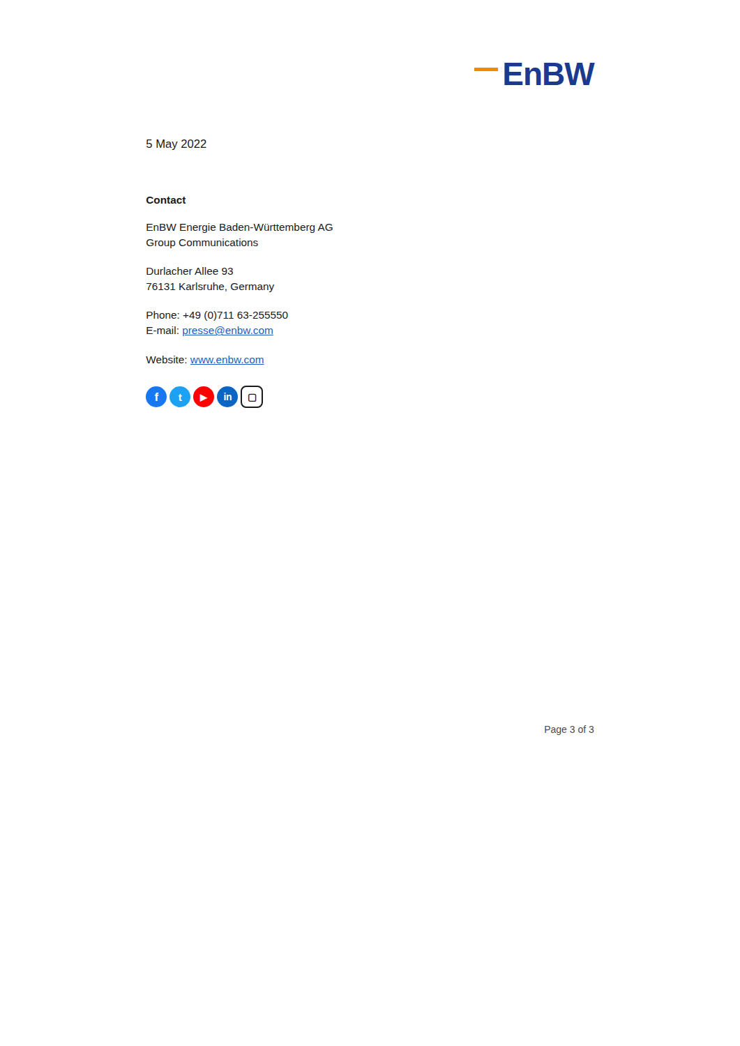EnBW
5 May 2022
Contact
EnBW Energie Baden-Württemberg AG
Group Communications
Durlacher Allee 93
76131 Karlsruhe, Germany
Phone: +49 (0)711 63-255550
E-mail: presse@enbw.com
Website: www.enbw.com
f t ▶ in ▢
Page 3 of 3